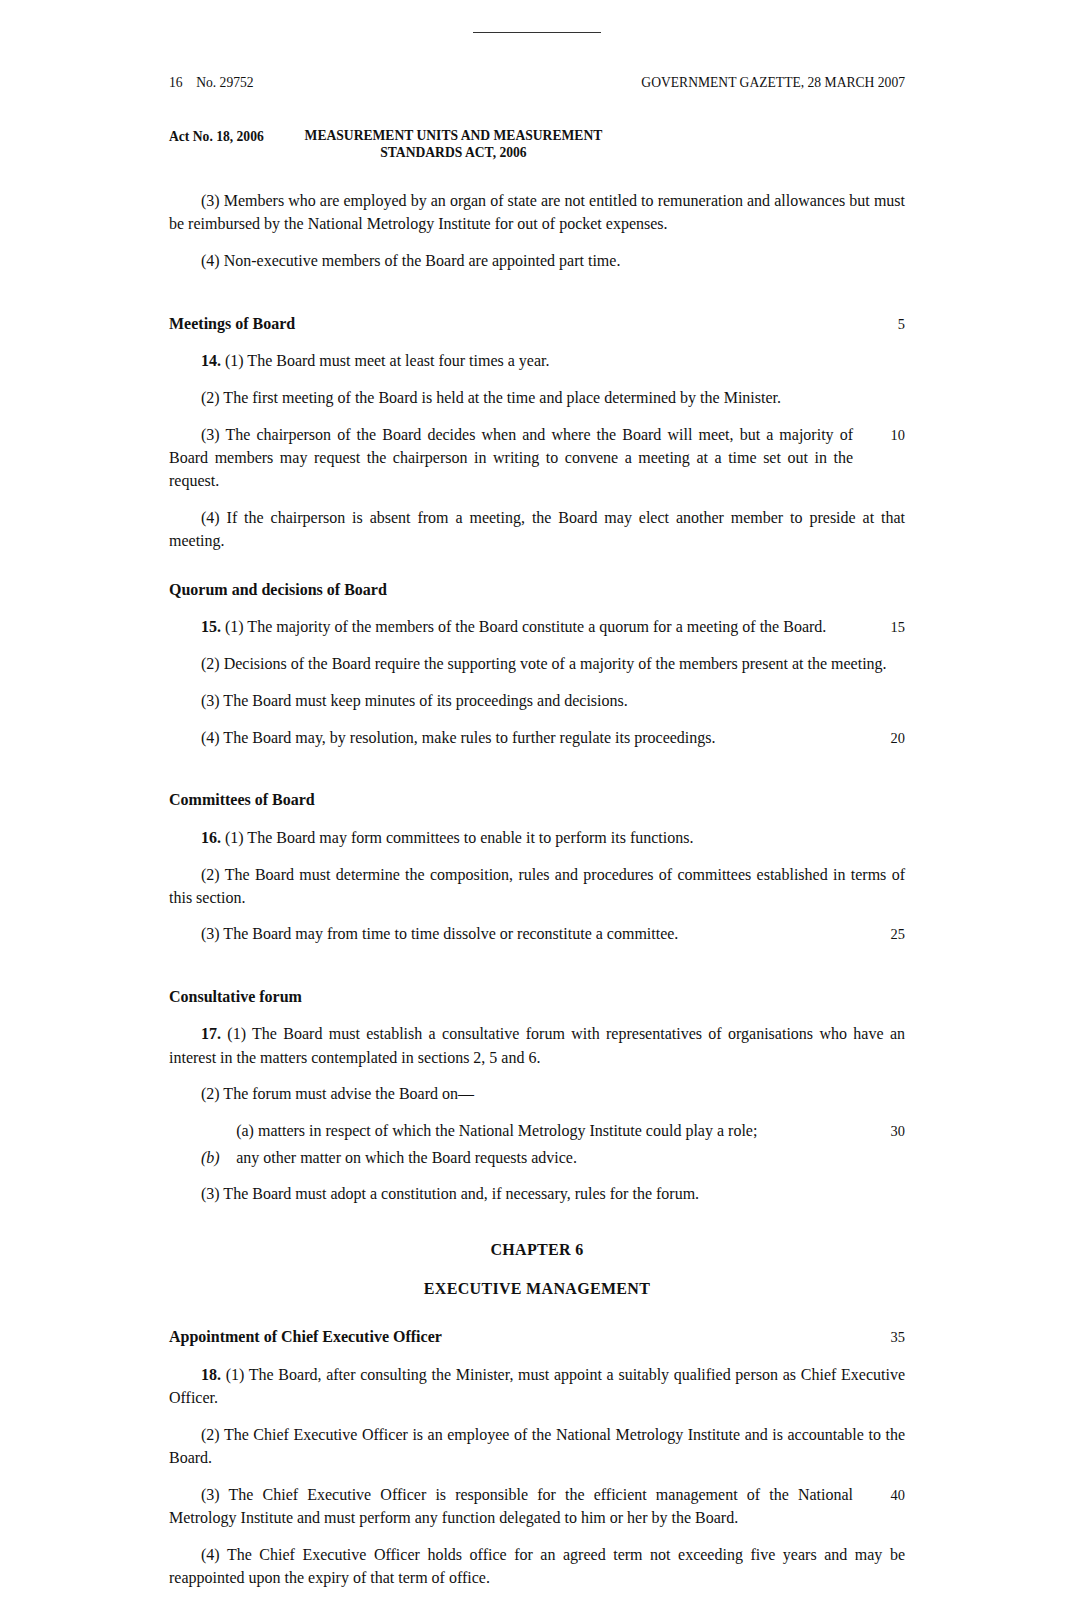16 No. 29752 GOVERNMENT GAZETTE, 28 MARCH 2007
Act No. 18, 2006 MEASUREMENT UNITS AND MEASUREMENT
STANDARDS ACT, 2006
(3) Members who are employed by an organ of state are not entitled to remuneration and allowances but must be reimbursed by the National Metrology Institute for out of pocket expenses.
(4) Non-executive members of the Board are appointed part time.
Meetings of Board
5
14. (1) The Board must meet at least four times a year.
(2) The first meeting of the Board is held at the time and place determined by the Minister.
(3) The chairperson of the Board decides when and where the Board will meet, but a majority of Board members may request the chairperson in writing to convene a meeting at a time set out in the request.
10
(4) If the chairperson is absent from a meeting, the Board may elect another member to preside at that meeting.
Quorum and decisions of Board
15. (1) The majority of the members of the Board constitute a quorum for a meeting of the Board.
15
(2) Decisions of the Board require the supporting vote of a majority of the members present at the meeting.
(3) The Board must keep minutes of its proceedings and decisions.
(4) The Board may, by resolution, make rules to further regulate its proceedings.
20
Committees of Board
16. (1) The Board may form committees to enable it to perform its functions.
(2) The Board must determine the composition, rules and procedures of committees established in terms of this section.
(3) The Board may from time to time dissolve or reconstitute a committee.
25
Consultative forum
17. (1) The Board must establish a consultative forum with representatives of organisations who have an interest in the matters contemplated in sections 2, 5 and 6.
(2) The forum must advise the Board on—
(a) matters in respect of which the National Metrology Institute could play a role;
30
(b) any other matter on which the Board requests advice.
(3) The Board must adopt a constitution and, if necessary, rules for the forum.
CHAPTER 6
EXECUTIVE MANAGEMENT
Appointment of Chief Executive Officer
35
18. (1) The Board, after consulting the Minister, must appoint a suitably qualified person as Chief Executive Officer.
(2) The Chief Executive Officer is an employee of the National Metrology Institute and is accountable to the Board.
(3) The Chief Executive Officer is responsible for the efficient management of the National Metrology Institute and must perform any function delegated to him or her by the Board.
40
(4) The Chief Executive Officer holds office for an agreed term not exceeding five years and may be reappointed upon the expiry of that term of office.